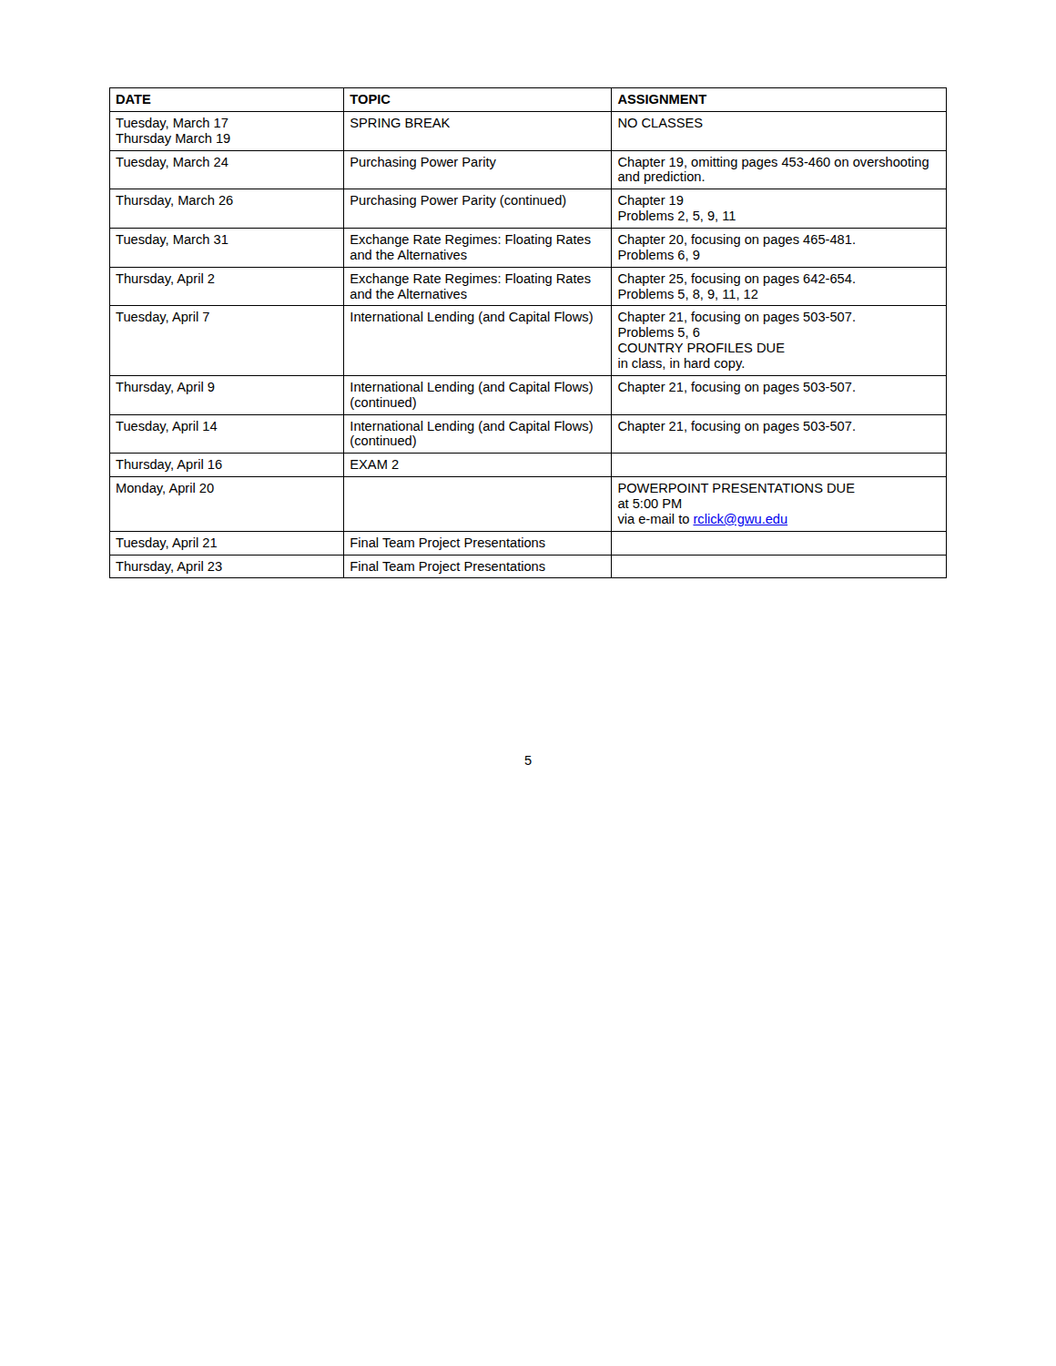| DATE | TOPIC | ASSIGNMENT |
| --- | --- | --- |
| Tuesday, March 17 Thursday March 19 | SPRING BREAK | NO CLASSES |
| Tuesday, March 24 | Purchasing Power Parity | Chapter 19, omitting pages 453-460 on overshooting and prediction. |
| Thursday, March 26 | Purchasing Power Parity (continued) | Chapter 19 Problems 2, 5, 9, 11 |
| Tuesday, March 31 | Exchange Rate Regimes: Floating Rates and the Alternatives | Chapter 20, focusing on pages 465-481. Problems 6, 9 |
| Thursday, April 2 | Exchange Rate Regimes: Floating Rates and the Alternatives | Chapter 25, focusing on pages 642-654. Problems 5, 8, 9, 11, 12 |
| Tuesday, April 7 | International Lending (and Capital Flows) | Chapter 21, focusing on pages 503-507. Problems 5, 6 COUNTRY PROFILES DUE in class, in hard copy. |
| Thursday, April 9 | International Lending (and Capital Flows) (continued) | Chapter 21, focusing on pages 503-507. |
| Tuesday, April 14 | International Lending (and Capital Flows) (continued) | Chapter 21, focusing on pages 503-507. |
| Thursday, April 16 | EXAM 2 | |
| Monday, April 20 | | POWERPOINT PRESENTATIONS DUE at 5:00 PM via e-mail to rclick@gwu.edu |
| Tuesday, April 21 | Final Team Project Presentations | |
| Thursday, April 23 | Final Team Project Presentations | |
5